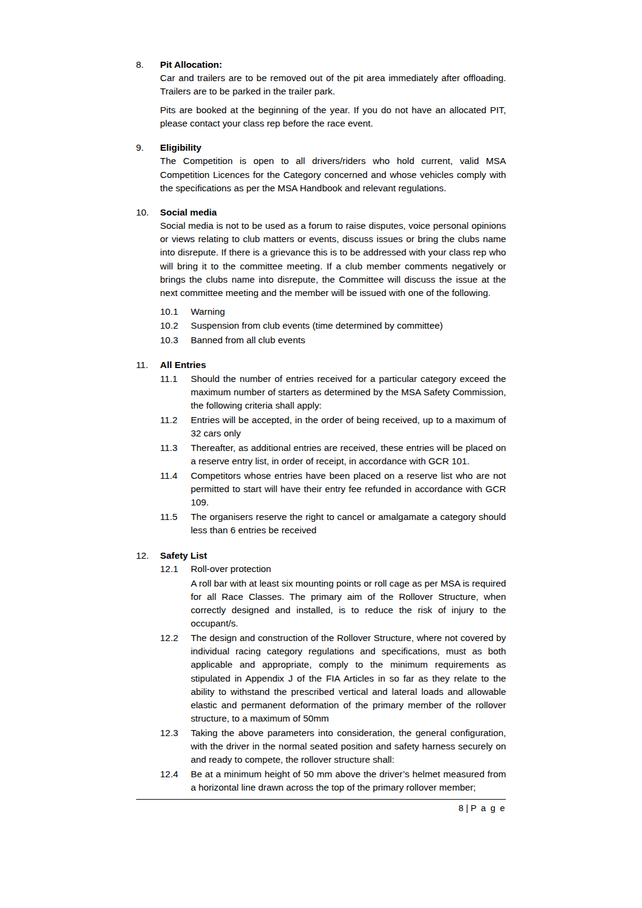8.
Pit Allocation:
Car and trailers are to be removed out of the pit area immediately after offloading. Trailers are to be parked in the trailer park.
Pits are booked at the beginning of the year. If you do not have an allocated PIT, please contact your class rep before the race event.
9.
Eligibility
The Competition is open to all drivers/riders who hold current, valid MSA Competition Licences for the Category concerned and whose vehicles comply with the specifications as per the MSA Handbook and relevant regulations.
10.
Social media
Social media is not to be used as a forum to raise disputes, voice personal opinions or views relating to club matters or events, discuss issues or bring the clubs name into disrepute. If there is a grievance this is to be addressed with your class rep who will bring it to the committee meeting. If a club member comments negatively or brings the clubs name into disrepute, the Committee will discuss the issue at the next committee meeting and the member will be issued with one of the following.
10.1
Warning
10.2
Suspension from club events (time determined by committee)
10.3
Banned from all club events
11.
All Entries
11.1
Should the number of entries received for a particular category exceed the maximum number of starters as determined by the MSA Safety Commission, the following criteria shall apply:
11.2
Entries will be accepted, in the order of being received, up to a maximum of 32 cars only
11.3
Thereafter, as additional entries are received, these entries will be placed on a reserve entry list, in order of receipt, in accordance with GCR 101.
11.4
Competitors whose entries have been placed on a reserve list who are not permitted to start will have their entry fee refunded in accordance with GCR 109.
11.5
The organisers reserve the right to cancel or amalgamate a category should less than 6 entries be received
12.
Safety List
12.1
Roll-over protection
A roll bar with at least six mounting points or roll cage as per MSA is required for all Race Classes. The primary aim of the Rollover Structure, when correctly designed and installed, is to reduce the risk of injury to the occupant/s.
12.2
The design and construction of the Rollover Structure, where not covered by individual racing category regulations and specifications, must as both applicable and appropriate, comply to the minimum requirements as stipulated in Appendix J of the FIA Articles in so far as they relate to the ability to withstand the prescribed vertical and lateral loads and allowable elastic and permanent deformation of the primary member of the rollover structure, to a maximum of 50mm
12.3
Taking the above parameters into consideration, the general configuration, with the driver in the normal seated position and safety harness securely on and ready to compete, the rollover structure shall:
12.4
Be at a minimum height of 50 mm above the driver’s helmet measured from a horizontal line drawn across the top of the primary rollover member;
8 | P a g e